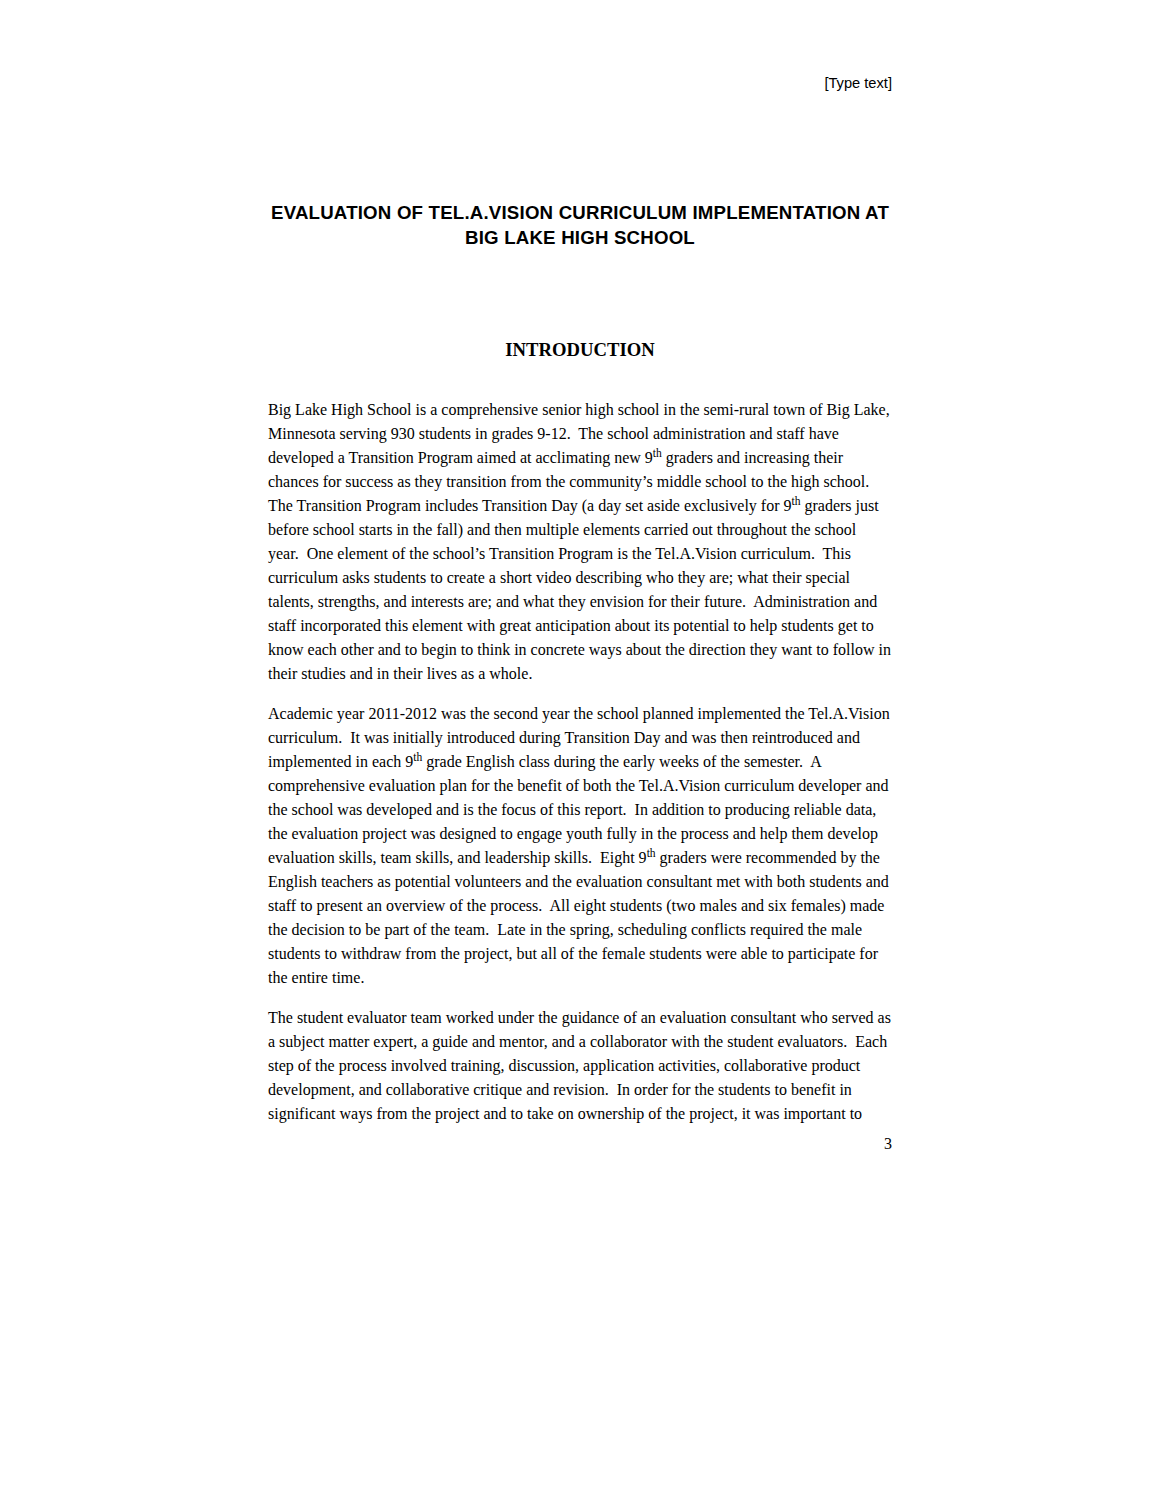[Type text]
EVALUATION OF TEL.A.VISION CURRICULUM IMPLEMENTATION AT
BIG LAKE HIGH SCHOOL
INTRODUCTION
Big Lake High School is a comprehensive senior high school in the semi-rural town of Big Lake, Minnesota serving 930 students in grades 9-12. The school administration and staff have developed a Transition Program aimed at acclimating new 9th graders and increasing their chances for success as they transition from the community’s middle school to the high school. The Transition Program includes Transition Day (a day set aside exclusively for 9th graders just before school starts in the fall) and then multiple elements carried out throughout the school year. One element of the school’s Transition Program is the Tel.A.Vision curriculum. This curriculum asks students to create a short video describing who they are; what their special talents, strengths, and interests are; and what they envision for their future. Administration and staff incorporated this element with great anticipation about its potential to help students get to know each other and to begin to think in concrete ways about the direction they want to follow in their studies and in their lives as a whole.
Academic year 2011-2012 was the second year the school planned implemented the Tel.A.Vision curriculum. It was initially introduced during Transition Day and was then reintroduced and implemented in each 9th grade English class during the early weeks of the semester. A comprehensive evaluation plan for the benefit of both the Tel.A.Vision curriculum developer and the school was developed and is the focus of this report. In addition to producing reliable data, the evaluation project was designed to engage youth fully in the process and help them develop evaluation skills, team skills, and leadership skills. Eight 9th graders were recommended by the English teachers as potential volunteers and the evaluation consultant met with both students and staff to present an overview of the process. All eight students (two males and six females) made the decision to be part of the team. Late in the spring, scheduling conflicts required the male students to withdraw from the project, but all of the female students were able to participate for the entire time.
The student evaluator team worked under the guidance of an evaluation consultant who served as a subject matter expert, a guide and mentor, and a collaborator with the student evaluators. Each step of the process involved training, discussion, application activities, collaborative product development, and collaborative critique and revision. In order for the students to benefit in significant ways from the project and to take on ownership of the project, it was important to
3